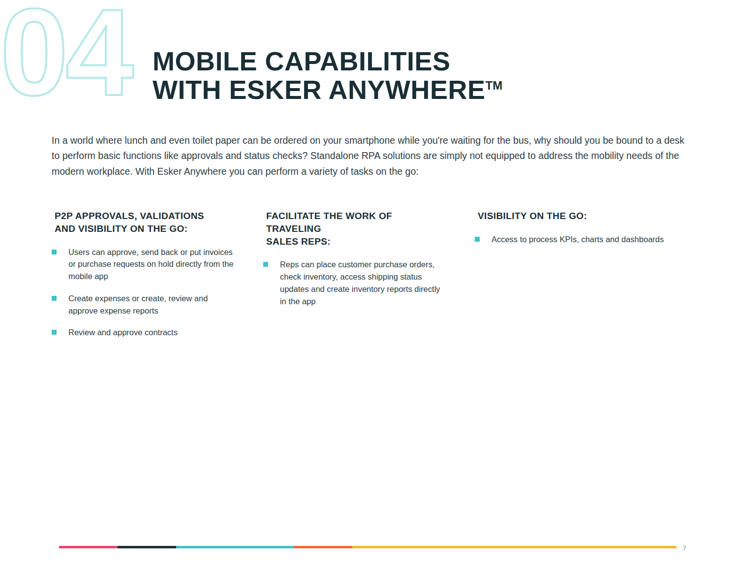04
Mobile Capabilities
with Esker AnywhereTM
In a world where lunch and even toilet paper can be ordered on your smartphone while you're waiting for the bus, why should you be bound to a desk to perform basic functions like approvals and status checks? Standalone RPA solutions are simply not equipped to address the mobility needs of the modern workplace. With Esker Anywhere you can perform a variety of tasks on the go:
P2P Approvals, Validationsand Visibility on the Go:
Users can approve, send back or put invoices or purchase requests on hold directly from the mobile app
Create expenses or create, review and approve expense reports
Review and approve contracts
Facilitate the Work of TravelingSales Reps:
Reps can place customer purchase orders, check inventory, access shipping status updates and create inventory reports directly in the app
Visibility on the Go:
Access to process KPIs, charts and dashboards
7